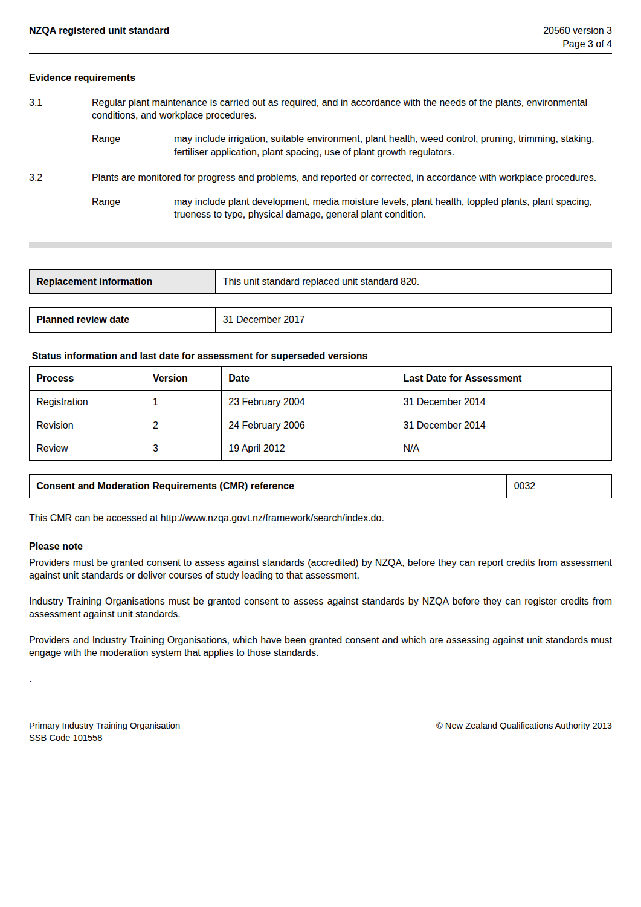NZQA registered unit standard
20560 version 3
Page 3 of 4
Evidence requirements
3.1
Regular plant maintenance is carried out as required, and in accordance with the needs of the plants, environmental conditions, and workplace procedures.
Range
may include irrigation, suitable environment, plant health, weed control, pruning, trimming, staking, fertiliser application, plant spacing, use of plant growth regulators.
3.2
Plants are monitored for progress and problems, and reported or corrected, in accordance with workplace procedures.
Range
may include plant development, media moisture levels, plant health, toppled plants, plant spacing, trueness to type, physical damage, general plant condition.
| Replacement information | This unit standard replaced unit standard 820. |
| Planned review date | 31 December 2017 |
Status information and last date for assessment for superseded versions
| Process | Version | Date | Last Date for Assessment |
| --- | --- | --- | --- |
| Registration | 1 | 23 February 2004 | 31 December 2014 |
| Revision | 2 | 24 February 2006 | 31 December 2014 |
| Review | 3 | 19 April 2012 | N/A |
| Consent and Moderation Requirements (CMR) reference | 0032 |
This CMR can be accessed at http://www.nzqa.govt.nz/framework/search/index.do.
Please note
Providers must be granted consent to assess against standards (accredited) by NZQA, before they can report credits from assessment against unit standards or deliver courses of study leading to that assessment.
Industry Training Organisations must be granted consent to assess against standards by NZQA before they can register credits from assessment against unit standards.
Providers and Industry Training Organisations, which have been granted consent and which are assessing against unit standards must engage with the moderation system that applies to those standards.
.
Primary Industry Training Organisation
SSB Code 101558
© New Zealand Qualifications Authority 2013